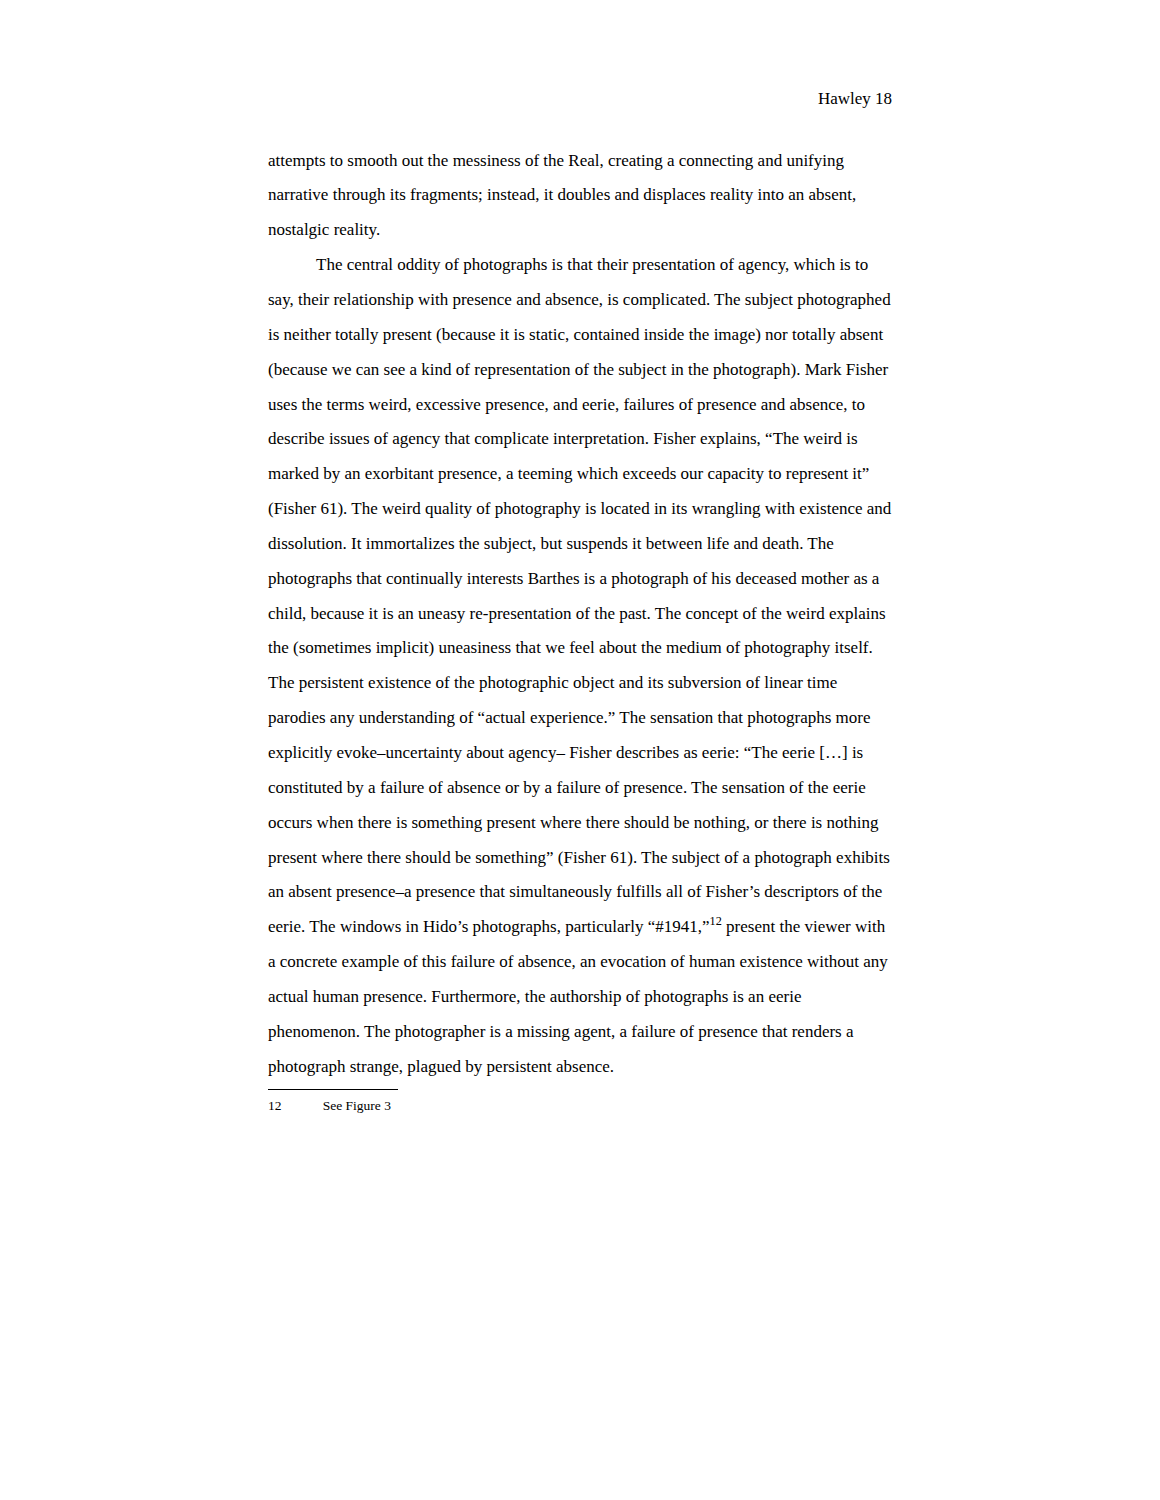Hawley 18
attempts to smooth out the messiness of the Real, creating a connecting and unifying narrative through its fragments; instead, it doubles and displaces reality into an absent, nostalgic reality.
The central oddity of photographs is that their presentation of agency, which is to say, their relationship with presence and absence, is complicated. The subject photographed is neither totally present (because it is static, contained inside the image) nor totally absent (because we can see a kind of representation of the subject in the photograph). Mark Fisher uses the terms weird, excessive presence, and eerie, failures of presence and absence, to describe issues of agency that complicate interpretation. Fisher explains, “The weird is marked by an exorbitant presence, a teeming which exceeds our capacity to represent it” (Fisher 61). The weird quality of photography is located in its wrangling with existence and dissolution. It immortalizes the subject, but suspends it between life and death. The photographs that continually interests Barthes is a photograph of his deceased mother as a child, because it is an uneasy re-presentation of the past. The concept of the weird explains the (sometimes implicit) uneasiness that we feel about the medium of photography itself. The persistent existence of the photographic object and its subversion of linear time parodies any understanding of “actual experience.” The sensation that photographs more explicitly evoke–uncertainty about agency– Fisher describes as eerie: “The eerie […] is constituted by a failure of absence or by a failure of presence. The sensation of the eerie occurs when there is something present where there should be nothing, or there is nothing present where there should be something” (Fisher 61). The subject of a photograph exhibits an absent presence–a presence that simultaneously fulfills all of Fisher’s descriptors of the eerie. The windows in Hido’s photographs, particularly “#1941,”12 present the viewer with a concrete example of this failure of absence, an evocation of human existence without any actual human presence. Furthermore, the authorship of photographs is an eerie phenomenon. The photographer is a missing agent, a failure of presence that renders a photograph strange, plagued by persistent absence.
12 See Figure 3